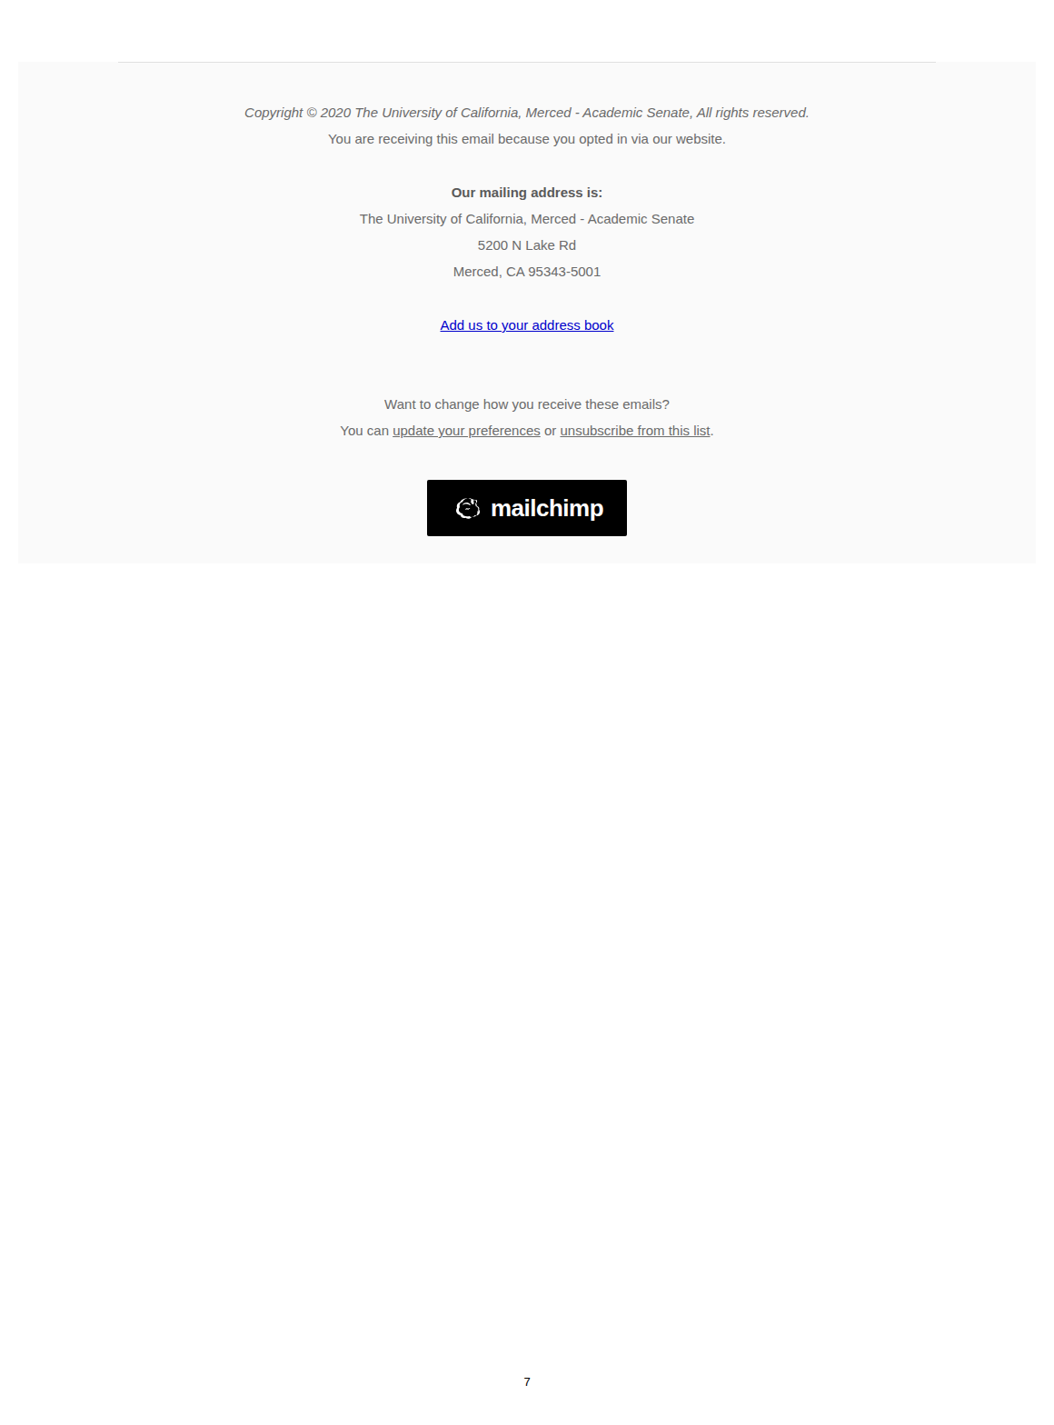Copyright © 2020 The University of California, Merced - Academic Senate, All rights reserved.
You are receiving this email because you opted in via our website.
Our mailing address is:
The University of California, Merced - Academic Senate
5200 N Lake Rd
Merced, CA 95343-5001
Add us to your address book
Want to change how you receive these emails?
You can update your preferences or unsubscribe from this list.
mailchimp
7